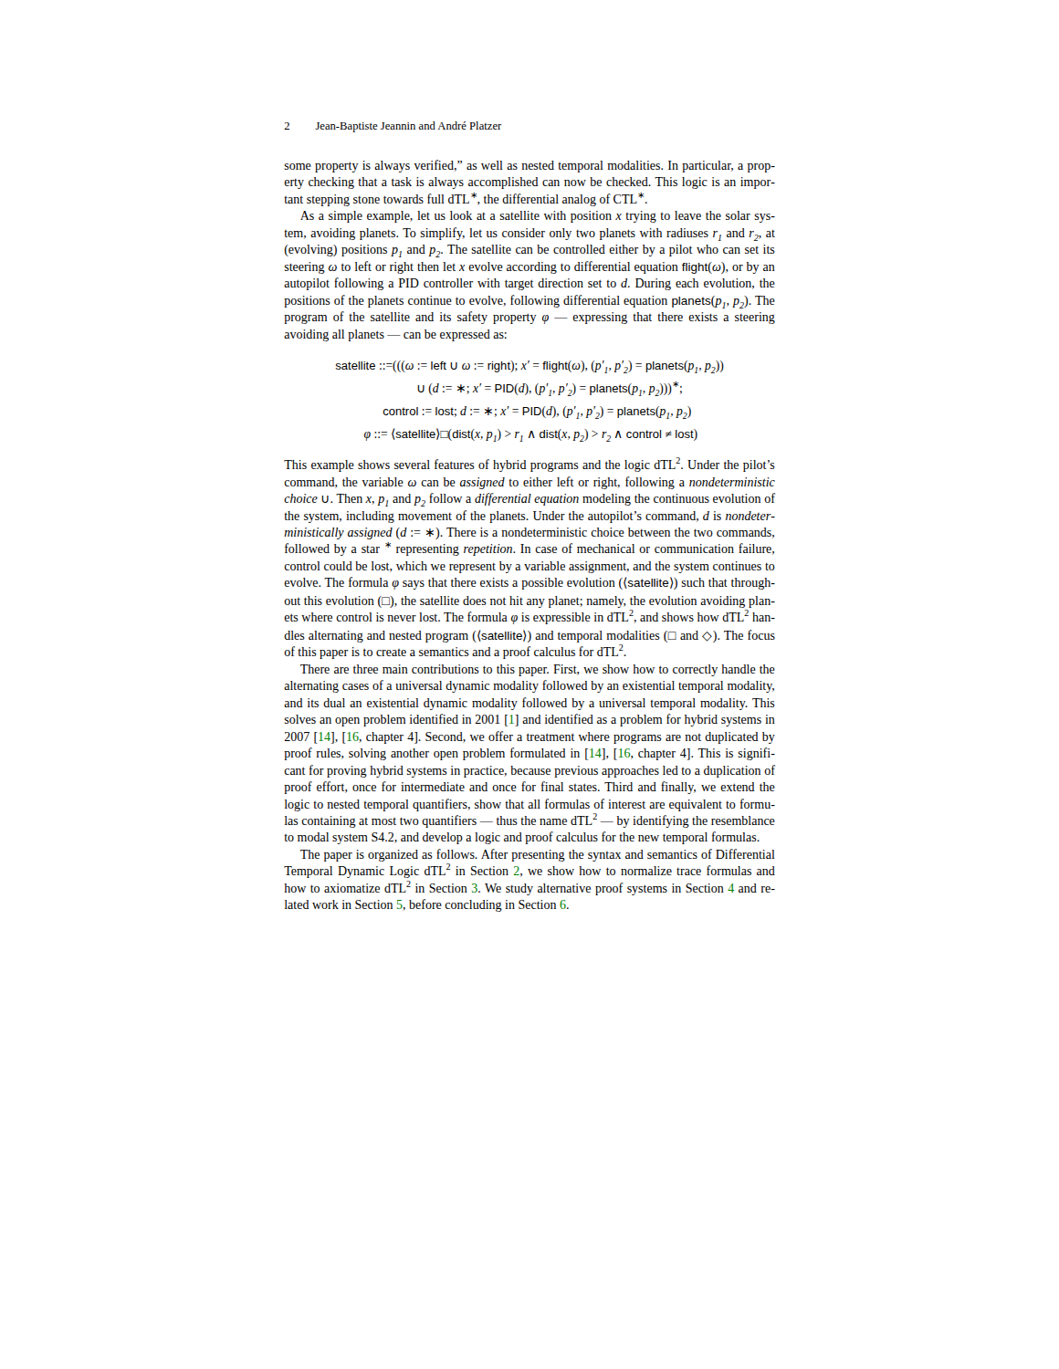2 Jean-Baptiste Jeannin and André Platzer
some property is always verified,” as well as nested temporal modalities. In particular, a property checking that a task is always accomplished can now be checked. This logic is an important stepping stone towards full dTL∗, the differential analog of CTL∗.
As a simple example, let us look at a satellite with position x trying to leave the solar system, avoiding planets. To simplify, let us consider only two planets with radiuses r1 and r2, at (evolving) positions p1 and p2. The satellite can be controlled either by a pilot who can set its steering ω to left or right then let x evolve according to differential equation flight(ω), or by an autopilot following a PID controller with target direction set to d. During each evolution, the positions of the planets continue to evolve, following differential equation planets(p1, p2). The program of the satellite and its safety property φ — expressing that there exists a steering avoiding all planets — can be expressed as:
satellite ::=(((ω := left ∪ ω := right); x′ = flight(ω), (p′1, p′2) = planets(p1, p2))
∪ (d := ∗; x′ = PID(d), (p′1, p′2) = planets(p1, p2)))∗;
control := lost; d := ∗; x′ = PID(d), (p′1, p′2) = planets(p1, p2)
φ ::= ⟨satellite⟩□(dist(x, p1) > r1 ∧ dist(x, p2) > r2 ∧ control ≠ lost)
This example shows several features of hybrid programs and the logic dTL2. Under the pilot’s command, the variable ω can be assigned to either left or right, following a nondeterministic choice ∪. Then x, p1 and p2 follow a differential equation modeling the continuous evolution of the system, including movement of the planets. Under the autopilot’s command, d is nondeterministically assigned (d := ∗). There is a nondeterministic choice between the two commands, followed by a star ∗ representing repetition. In case of mechanical or communication failure, control could be lost, which we represent by a variable assignment, and the system continues to evolve. The formula φ says that there exists a possible evolution (⟨satellite⟩) such that throughout this evolution (□), the satellite does not hit any planet; namely, the evolution avoiding planets where control is never lost. The formula φ is expressible in dTL2, and shows how dTL2 handles alternating and nested program (⟨satellite⟩) and temporal modalities (□ and ◇). The focus of this paper is to create a semantics and a proof calculus for dTL2.
There are three main contributions to this paper. First, we show how to correctly handle the alternating cases of a universal dynamic modality followed by an existential temporal modality, and its dual an existential dynamic modality followed by a universal temporal modality. This solves an open problem identified in 2001 [1] and identified as a problem for hybrid systems in 2007 [14], [16, chapter 4]. Second, we offer a treatment where programs are not duplicated by proof rules, solving another open problem formulated in [14], [16, chapter 4]. This is significant for proving hybrid systems in practice, because previous approaches led to a duplication of proof effort, once for intermediate and once for final states. Third and finally, we extend the logic to nested temporal quantifiers, show that all formulas of interest are equivalent to formulas containing at most two quantifiers — thus the name dTL2 — by identifying the resemblance to modal system S4.2, and develop a logic and proof calculus for the new temporal formulas.
The paper is organized as follows. After presenting the syntax and semantics of Differential Temporal Dynamic Logic dTL2 in Section 2, we show how to normalize trace formulas and how to axiomatize dTL2 in Section 3. We study alternative proof systems in Section 4 and related work in Section 5, before concluding in Section 6.